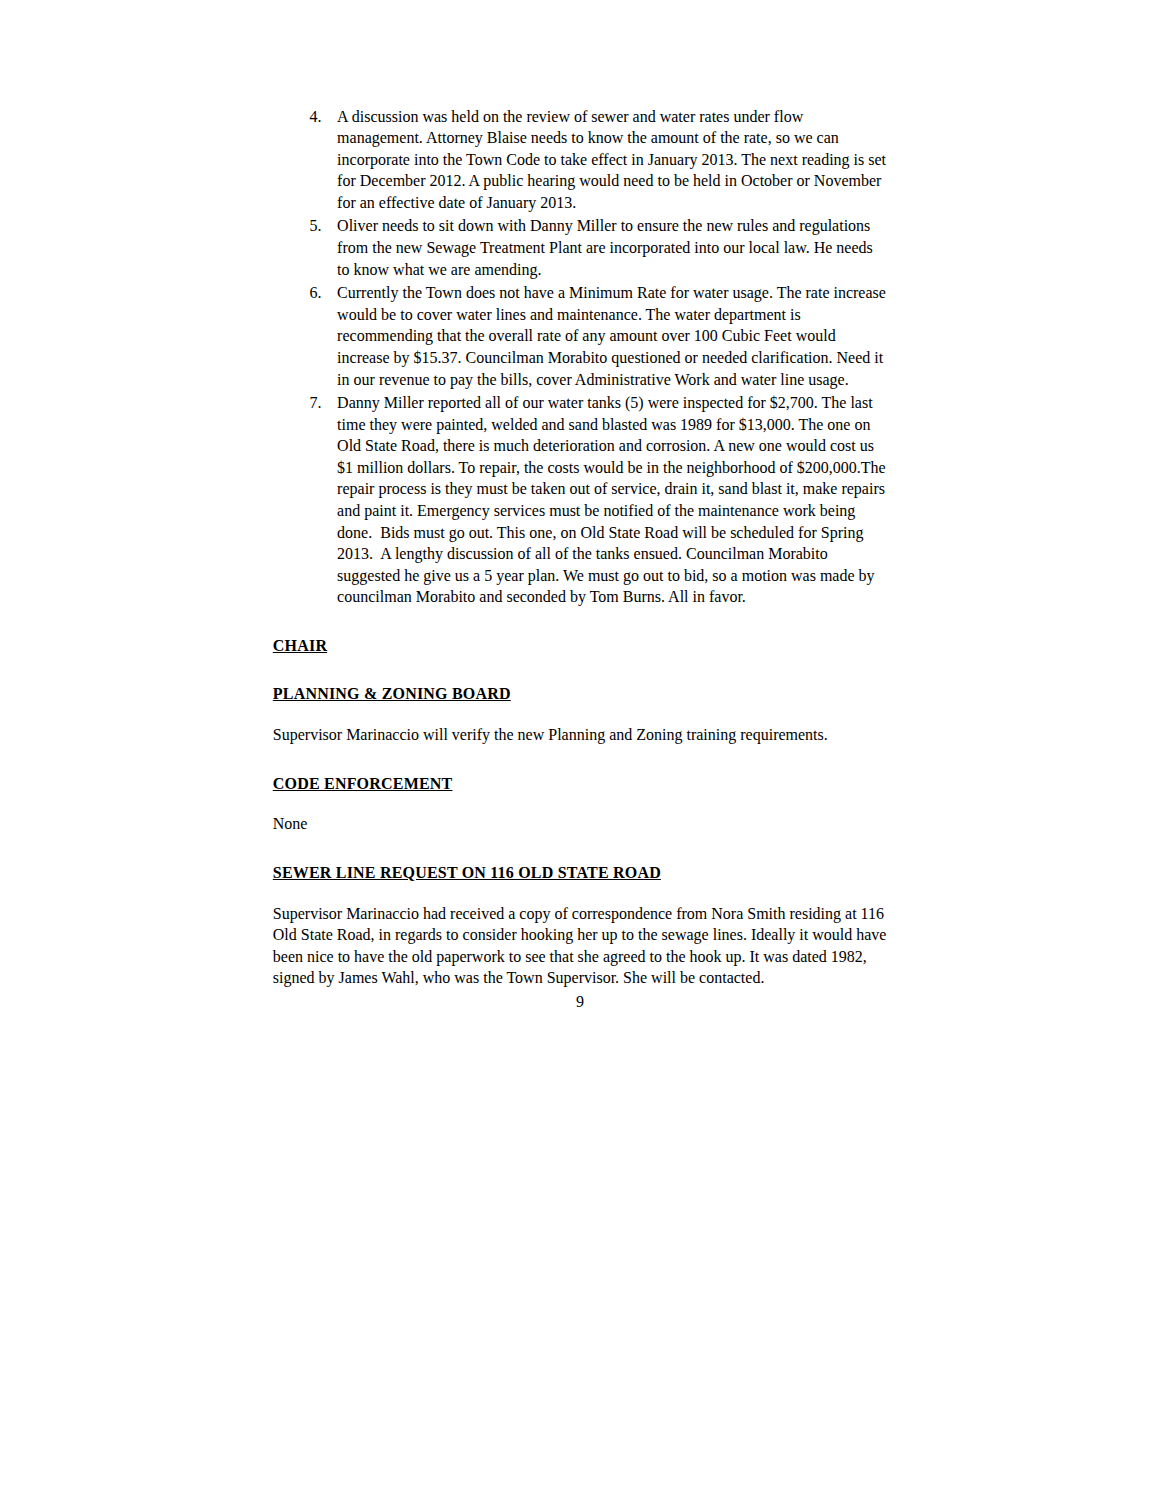A discussion was held on the review of sewer and water rates under flow management. Attorney Blaise needs to know the amount of the rate, so we can incorporate into the Town Code to take effect in January 2013. The next reading is set for December 2012. A public hearing would need to be held in October or November for an effective date of January 2013.
Oliver needs to sit down with Danny Miller to ensure the new rules and regulations from the new Sewage Treatment Plant are incorporated into our local law. He needs to know what we are amending.
Currently the Town does not have a Minimum Rate for water usage. The rate increase would be to cover water lines and maintenance. The water department is recommending that the overall rate of any amount over 100 Cubic Feet would increase by $15.37. Councilman Morabito questioned or needed clarification. Need it in our revenue to pay the bills, cover Administrative Work and water line usage.
Danny Miller reported all of our water tanks (5) were inspected for $2,700. The last time they were painted, welded and sand blasted was 1989 for $13,000. The one on Old State Road, there is much deterioration and corrosion. A new one would cost us $1 million dollars. To repair, the costs would be in the neighborhood of $200,000.The repair process is they must be taken out of service, drain it, sand blast it, make repairs and paint it. Emergency services must be notified of the maintenance work being done. Bids must go out. This one, on Old State Road will be scheduled for Spring 2013. A lengthy discussion of all of the tanks ensued. Councilman Morabito suggested he give us a 5 year plan. We must go out to bid, so a motion was made by councilman Morabito and seconded by Tom Burns. All in favor.
CHAIR
PLANNING & ZONING BOARD
Supervisor Marinaccio will verify the new Planning and Zoning training requirements.
CODE ENFORCEMENT
None
SEWER LINE REQUEST ON 116 OLD STATE ROAD
Supervisor Marinaccio had received a copy of correspondence from Nora Smith residing at 116 Old State Road, in regards to consider hooking her up to the sewage lines. Ideally it would have been nice to have the old paperwork to see that she agreed to the hook up. It was dated 1982, signed by James Wahl, who was the Town Supervisor. She will be contacted.
9